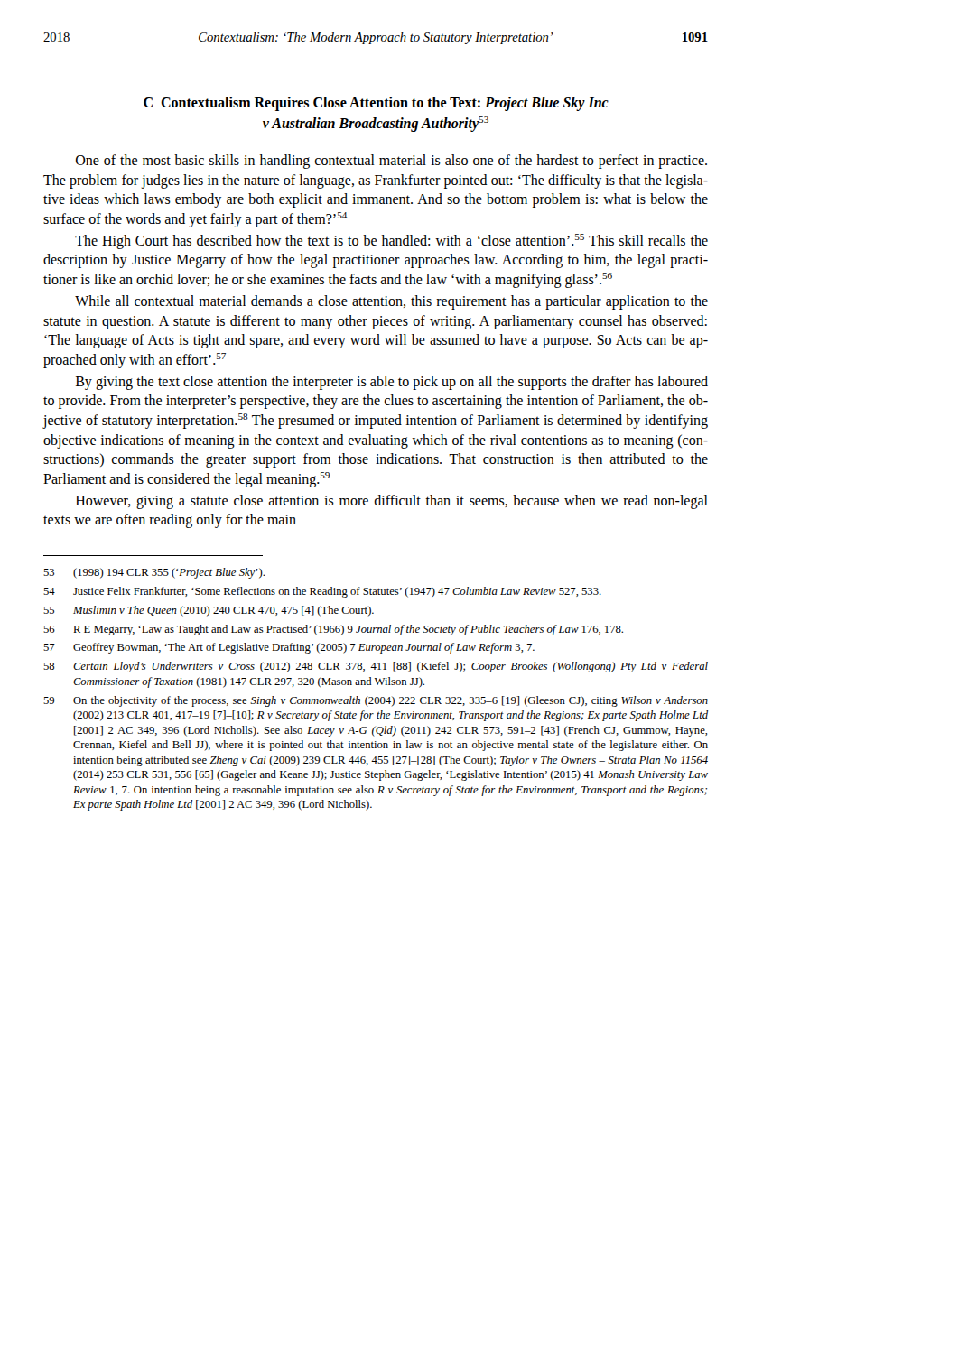2018 Contextualism: ‘The Modern Approach to Statutory Interpretation’ 1091
C Contextualism Requires Close Attention to the Text: Project Blue Sky Inc
v Australian Broadcasting Authority53
One of the most basic skills in handling contextual material is also one of the hardest to perfect in practice. The problem for judges lies in the nature of language, as Frankfurter pointed out: ‘The difficulty is that the legislative ideas which laws embody are both explicit and immanent. And so the bottom problem is: what is below the surface of the words and yet fairly a part of them?’54
The High Court has described how the text is to be handled: with a ‘close attention’.55 This skill recalls the description by Justice Megarry of how the legal practitioner approaches law. According to him, the legal practitioner is like an orchid lover; he or she examines the facts and the law ‘with a magnifying glass’.56
While all contextual material demands a close attention, this requirement has a particular application to the statute in question. A statute is different to many other pieces of writing. A parliamentary counsel has observed: ‘The language of Acts is tight and spare, and every word will be assumed to have a purpose. So Acts can be approached only with an effort’.57
By giving the text close attention the interpreter is able to pick up on all the supports the drafter has laboured to provide. From the interpreter’s perspective, they are the clues to ascertaining the intention of Parliament, the objective of statutory interpretation.58 The presumed or imputed intention of Parliament is determined by identifying objective indications of meaning in the context and evaluating which of the rival contentions as to meaning (constructions) commands the greater support from those indications. That construction is then attributed to the Parliament and is considered the legal meaning.59
However, giving a statute close attention is more difficult than it seems, because when we read non-legal texts we are often reading only for the main
(1998) 194 CLR 355 (‘Project Blue Sky’).
Justice Felix Frankfurter, ‘Some Reflections on the Reading of Statutes’ (1947) 47 Columbia Law Review 527, 533.
Muslimin v The Queen (2010) 240 CLR 470, 475 [4] (The Court).
R E Megarry, ‘Law as Taught and Law as Practised’ (1966) 9 Journal of the Society of Public Teachers of Law 176, 178.
Geoffrey Bowman, ‘The Art of Legislative Drafting’ (2005) 7 European Journal of Law Reform 3, 7.
Certain Lloyd’s Underwriters v Cross (2012) 248 CLR 378, 411 [88] (Kiefel J); Cooper Brookes (Wollongong) Pty Ltd v Federal Commissioner of Taxation (1981) 147 CLR 297, 320 (Mason and Wilson JJ).
On the objectivity of the process, see Singh v Commonwealth (2004) 222 CLR 322, 335–6 [19] (Gleeson CJ), citing Wilson v Anderson (2002) 213 CLR 401, 417–19 [7]–[10]; R v Secretary of State for the Environment, Transport and the Regions; Ex parte Spath Holme Ltd [2001] 2 AC 349, 396 (Lord Nicholls). See also Lacey v A-G (Qld) (2011) 242 CLR 573, 591–2 [43] (French CJ, Gummow, Hayne, Crennan, Kiefel and Bell JJ), where it is pointed out that intention in law is not an objective mental state of the legislature either. On intention being attributed see Zheng v Cai (2009) 239 CLR 446, 455 [27]–[28] (The Court); Taylor v The Owners – Strata Plan No 11564 (2014) 253 CLR 531, 556 [65] (Gageler and Keane JJ); Justice Stephen Gageler, ‘Legislative Intention’ (2015) 41 Monash University Law Review 1, 7. On intention being a reasonable imputation see also R v Secretary of State for the Environment, Transport and the Regions; Ex parte Spath Holme Ltd [2001] 2 AC 349, 396 (Lord Nicholls).